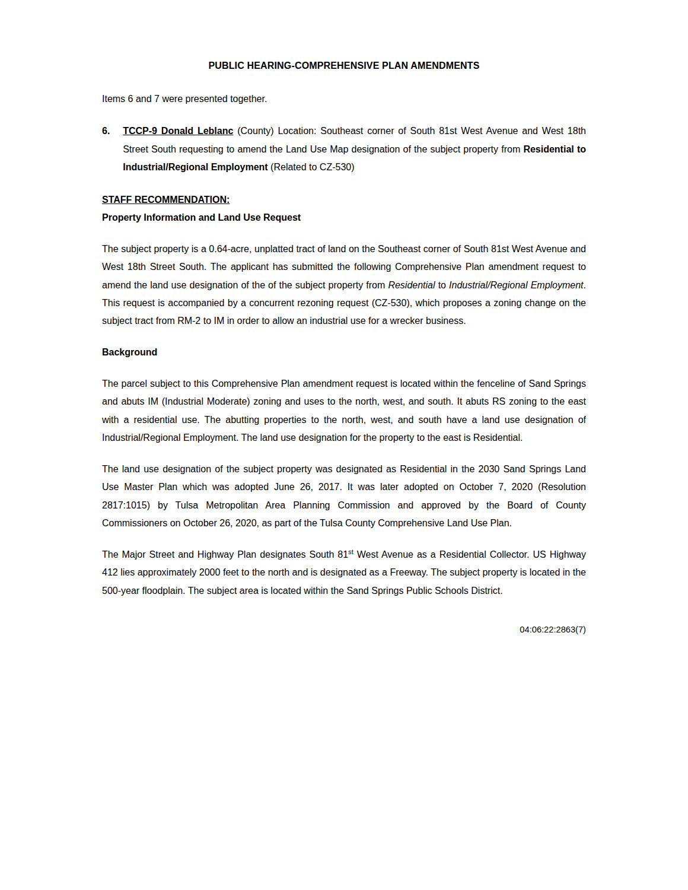PUBLIC HEARING-COMPREHENSIVE PLAN AMENDMENTS
Items 6 and 7 were presented together.
TCCP-9 Donald Leblanc (County) Location: Southeast corner of South 81st West Avenue and West 18th Street South requesting to amend the Land Use Map designation of the subject property from Residential to Industrial/Regional Employment (Related to CZ-530)
STAFF RECOMMENDATION:
Property Information and Land Use Request
The subject property is a 0.64-acre, unplatted tract of land on the Southeast corner of South 81st West Avenue and West 18th Street South. The applicant has submitted the following Comprehensive Plan amendment request to amend the land use designation of the of the subject property from Residential to Industrial/Regional Employment. This request is accompanied by a concurrent rezoning request (CZ-530), which proposes a zoning change on the subject tract from RM-2 to IM in order to allow an industrial use for a wrecker business.
Background
The parcel subject to this Comprehensive Plan amendment request is located within the fenceline of Sand Springs and abuts IM (Industrial Moderate) zoning and uses to the north, west, and south. It abuts RS zoning to the east with a residential use. The abutting properties to the north, west, and south have a land use designation of Industrial/Regional Employment. The land use designation for the property to the east is Residential.
The land use designation of the subject property was designated as Residential in the 2030 Sand Springs Land Use Master Plan which was adopted June 26, 2017. It was later adopted on October 7, 2020 (Resolution 2817:1015) by Tulsa Metropolitan Area Planning Commission and approved by the Board of County Commissioners on October 26, 2020, as part of the Tulsa County Comprehensive Land Use Plan.
The Major Street and Highway Plan designates South 81st West Avenue as a Residential Collector. US Highway 412 lies approximately 2000 feet to the north and is designated as a Freeway. The subject property is located in the 500-year floodplain. The subject area is located within the Sand Springs Public Schools District.
04:06:22:2863(7)